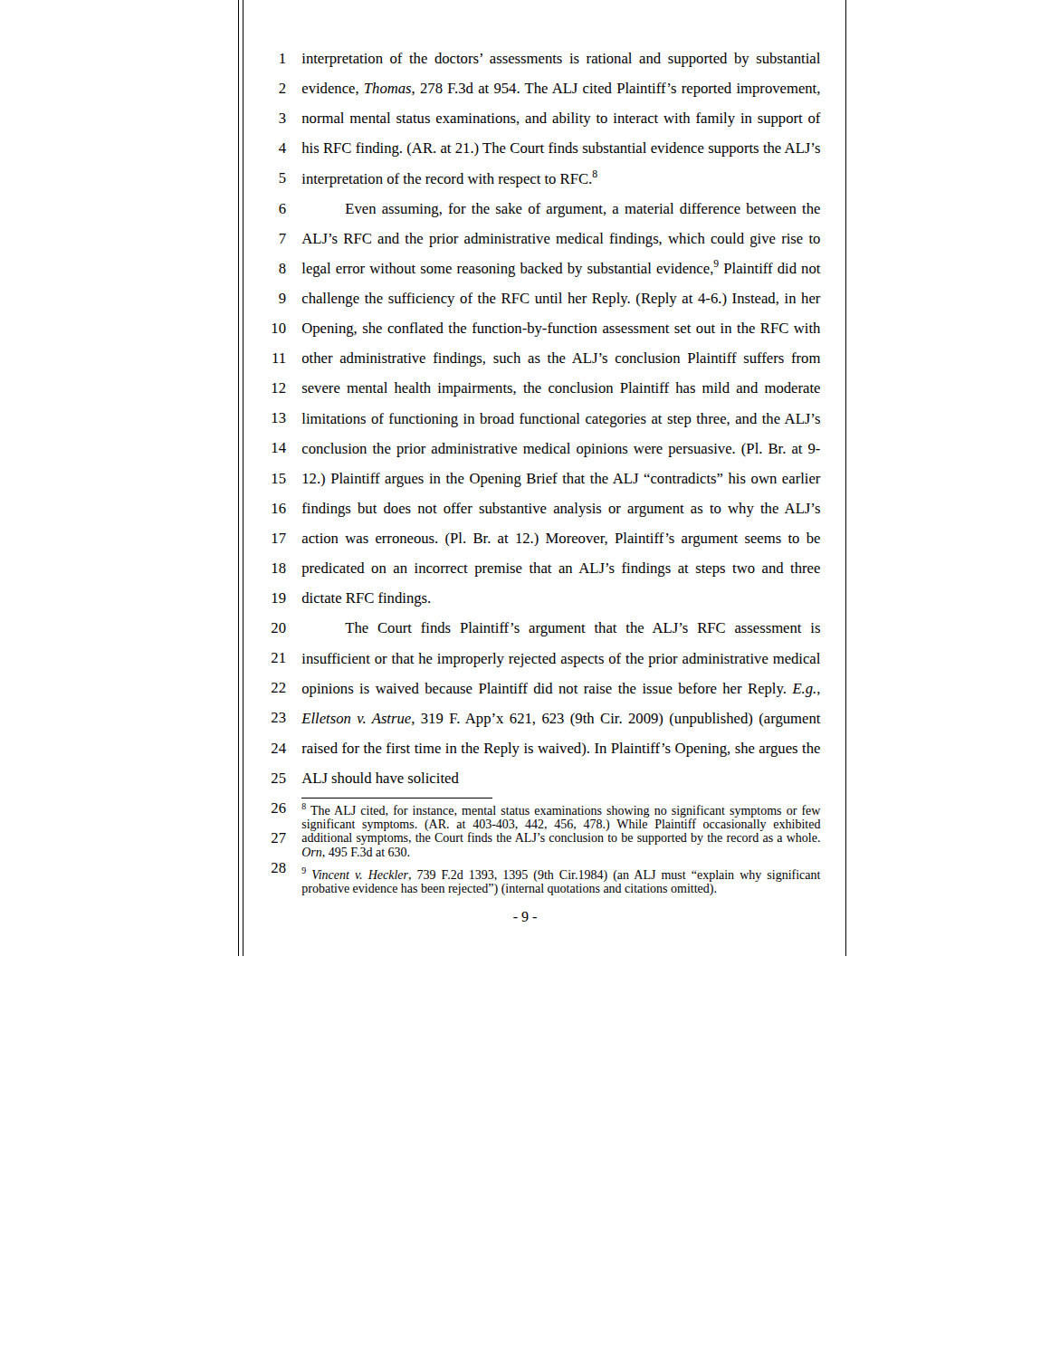1
2
3
4
5
6
7
8
9
10
11
12
13
14
15
16
17
18
19
20
21
22
23
24
25
26
27
28
interpretation of the doctors’ assessments is rational and supported by substantial evidence, Thomas, 278 F.3d at 954. The ALJ cited Plaintiff’s reported improvement, normal mental status examinations, and ability to interact with family in support of his RFC finding. (AR. at 21.) The Court finds substantial evidence supports the ALJ’s interpretation of the record with respect to RFC.8
Even assuming, for the sake of argument, a material difference between the ALJ’s RFC and the prior administrative medical findings, which could give rise to legal error without some reasoning backed by substantial evidence,9 Plaintiff did not challenge the sufficiency of the RFC until her Reply. (Reply at 4-6.) Instead, in her Opening, she conflated the function-by-function assessment set out in the RFC with other administrative findings, such as the ALJ’s conclusion Plaintiff suffers from severe mental health impairments, the conclusion Plaintiff has mild and moderate limitations of functioning in broad functional categories at step three, and the ALJ’s conclusion the prior administrative medical opinions were persuasive. (Pl. Br. at 9-12.) Plaintiff argues in the Opening Brief that the ALJ “contradicts” his own earlier findings but does not offer substantive analysis or argument as to why the ALJ’s action was erroneous. (Pl. Br. at 12.) Moreover, Plaintiff’s argument seems to be predicated on an incorrect premise that an ALJ’s findings at steps two and three dictate RFC findings.
The Court finds Plaintiff’s argument that the ALJ’s RFC assessment is insufficient or that he improperly rejected aspects of the prior administrative medical opinions is waived because Plaintiff did not raise the issue before her Reply. E.g., Elletson v. Astrue, 319 F. App’x 621, 623 (9th Cir. 2009) (unpublished) (argument raised for the first time in the Reply is waived). In Plaintiff’s Opening, she argues the ALJ should have solicited
8 The ALJ cited, for instance, mental status examinations showing no significant symptoms or few significant symptoms. (AR. at 403-403, 442, 456, 478.) While Plaintiff occasionally exhibited additional symptoms, the Court finds the ALJ’s conclusion to be supported by the record as a whole. Orn, 495 F.3d at 630.
9 Vincent v. Heckler, 739 F.2d 1393, 1395 (9th Cir.1984) (an ALJ must “explain why significant probative evidence has been rejected”) (internal quotations and citations omitted).
- 9 -